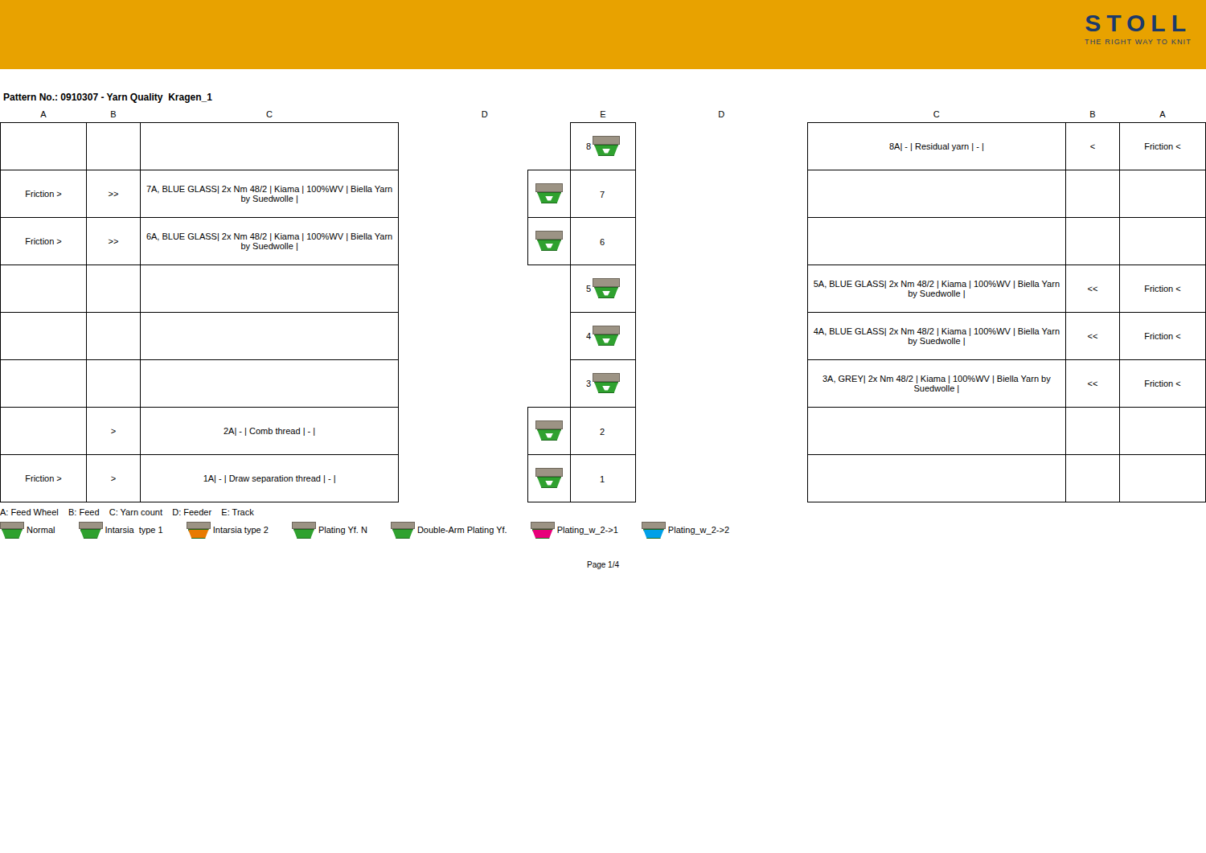STOLL
THE RIGHT WAY TO KNIT
Pattern No.: 0910307 - Yarn Quality Kragen_1
| A | B | C | D | E | D | C | B | A |
| --- | --- | --- | --- | --- | --- | --- | --- | --- |
| | | | | | | | 8 | | | | | 8A/ - / Residual yarn / - / | < | Friction < |
| Friction > | >> | 7A, BLUE GLASS/ 2x Nm 48/2 / Kiama / 100%WV / Biella Yarn by Suedwolle / | | | | | 7 | | | | | | | |
| Friction > | >> | 6A, BLUE GLASS/ 2x Nm 48/2 / Kiama / 100%WV / Biella Yarn by Suedwolle / | | | | | 6 | | | | | | | |
| | | | | | | | 5 | | | | | 5A, BLUE GLASS/ 2x Nm 48/2 / Kiama / 100%WV / Biella Yarn by Suedwolle / | << | Friction < |
| | | | | | | | 4 | | | | | 4A, BLUE GLASS/ 2x Nm 48/2 / Kiama / 100%WV / Biella Yarn by Suedwolle / | << | Friction < |
| | | | | | | | 3 | | | | | 3A, GREY/ 2x Nm 48/2 / Kiama / 100%WV / Biella Yarn by Suedwolle / | << | Friction < |
| | > | 2A/ - / Comb thread / - / | | | | | 2 | | | | | | | |
| Friction > | > | 1A/ - / Draw separation thread / - / | | | | | 1 | | | | | | | |
A: Feed Wheel B: Feed C: Yarn count D: Feeder E: Track
Normal Intarsia type 1 Intarsia type 2 Plating Yf. N Double-Arm Plating Yf. Plating_w_2->1 Plating_w_2->2
Page 1/4